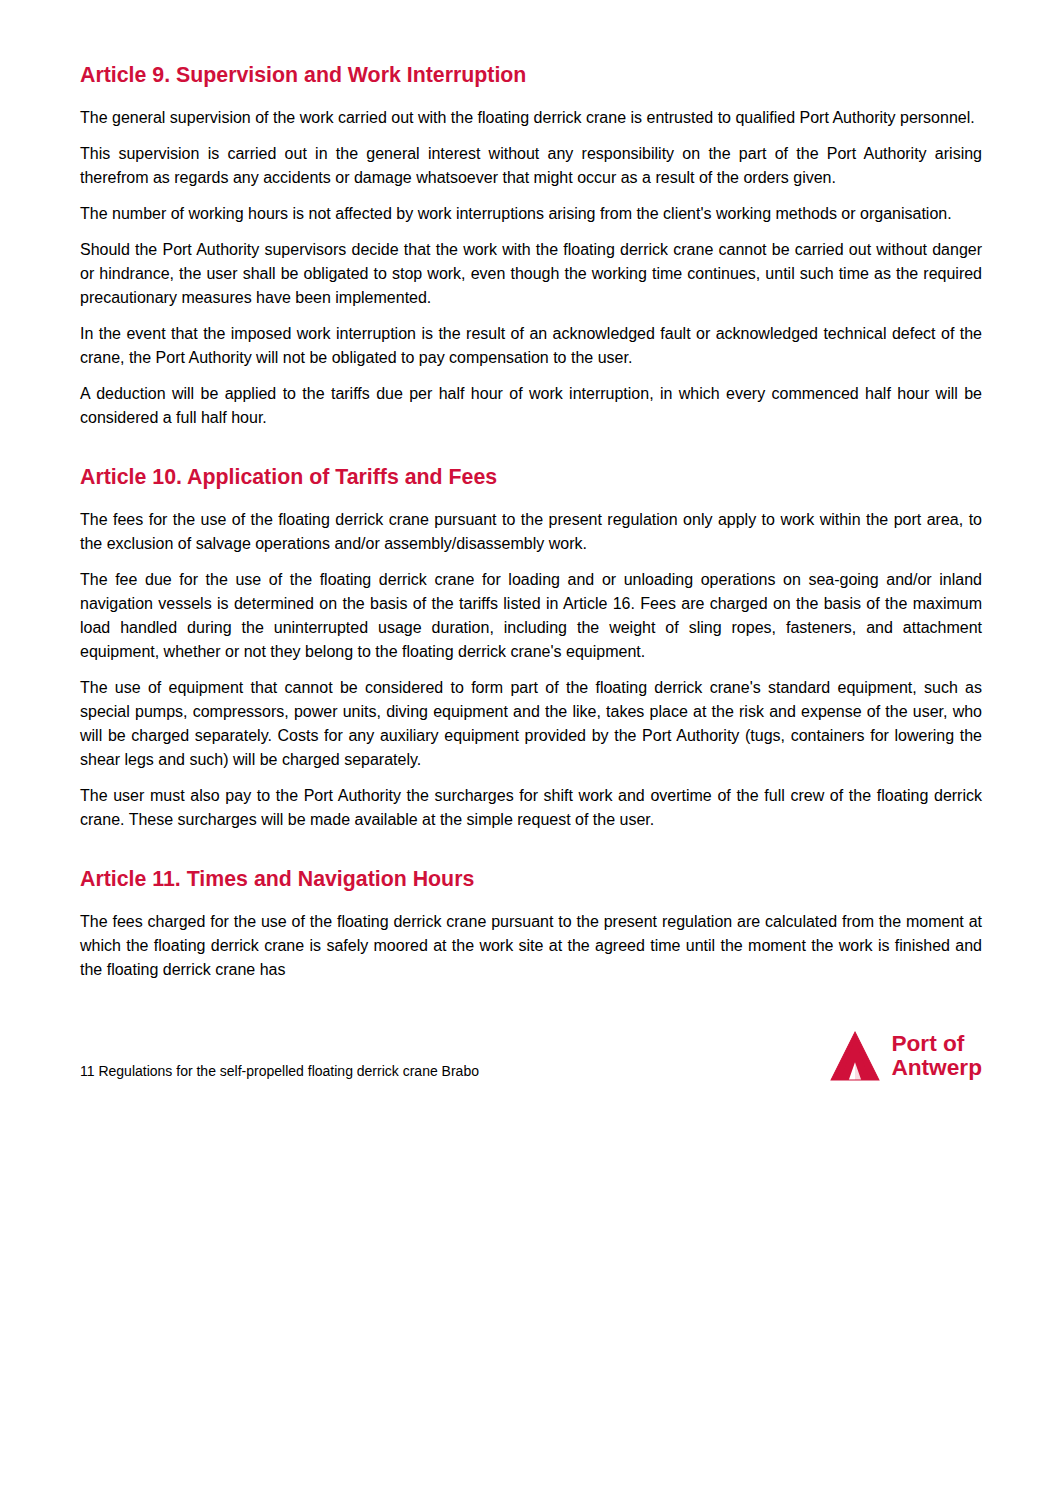Article 9. Supervision and Work Interruption
The general supervision of the work carried out with the floating derrick crane is entrusted to qualified Port Authority personnel.
This supervision is carried out in the general interest without any responsibility on the part of the Port Authority arising therefrom as regards any accidents or damage whatsoever that might occur as a result of the orders given.
The number of working hours is not affected by work interruptions arising from the client's working methods or organisation.
Should the Port Authority supervisors decide that the work with the floating derrick crane cannot be carried out without danger or hindrance, the user shall be obligated to stop work, even though the working time continues, until such time as the required precautionary measures have been implemented.
In the event that the imposed work interruption is the result of an acknowledged fault or acknowledged technical defect of the crane, the Port Authority will not be obligated to pay compensation to the user.
A deduction will be applied to the tariffs due per half hour of work interruption, in which every commenced half hour will be considered a full half hour.
Article 10. Application of Tariffs and Fees
The fees for the use of the floating derrick crane pursuant to the present regulation only apply to work within the port area, to the exclusion of salvage operations and/or assembly/disassembly work.
The fee due for the use of the floating derrick crane for loading and or unloading operations on sea-going and/or inland navigation vessels is determined on the basis of the tariffs listed in Article 16. Fees are charged on the basis of the maximum load handled during the uninterrupted usage duration, including the weight of sling ropes, fasteners, and attachment equipment, whether or not they belong to the floating derrick crane's equipment.
The use of equipment that cannot be considered to form part of the floating derrick crane's standard equipment, such as special pumps, compressors, power units, diving equipment and the like, takes place at the risk and expense of the user, who will be charged separately. Costs for any auxiliary equipment provided by the Port Authority (tugs, containers for lowering the shear legs and such) will be charged separately.
The user must also pay to the Port Authority the surcharges for shift work and overtime of the full crew of the floating derrick crane. These surcharges will be made available at the simple request of the user.
Article 11. Times and Navigation Hours
The fees charged for the use of the floating derrick crane pursuant to the present regulation are calculated from the moment at which the floating derrick crane is safely moored at the work site at the agreed time until the moment the work is finished and the floating derrick crane has
11 Regulations for the self-propelled floating derrick crane Brabo
Port of
Antwerp